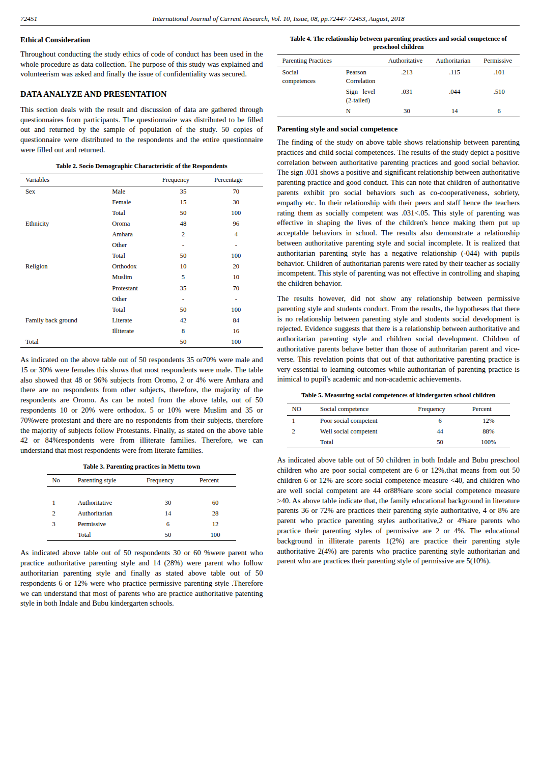72451 International Journal of Current Research, Vol. 10, Issue, 08, pp.72447-72453, August, 2018
Ethical Consideration
Throughout conducting the study ethics of code of conduct has been used in the whole procedure as data collection. The purpose of this study was explained and volunteerism was asked and finally the issue of confidentiality was secured.
DATA ANALYZE AND PRESENTATION
This section deals with the result and discussion of data are gathered through questionnaires from participants. The questionnaire was distributed to be filled out and returned by the sample of population of the study. 50 copies of questionnaire were distributed to the respondents and the entire questionnaire were filled out and returned.
Table 2. Socio Demographic Characteristic of the Respondents
| Variables | | Frequency | Percentage |
| --- | --- | --- | --- |
| Sex | Male | 35 | 70 |
| | Female | 15 | 30 |
| | Total | 50 | 100 |
| Ethnicity | Oroma | 48 | 96 |
| | Amhara | 2 | 4 |
| | Other | - | - |
| | Total | 50 | 100 |
| Religion | Orthodox | 10 | 20 |
| | Muslim | 5 | 10 |
| | Protestant | 35 | 70 |
| | Other | - | - |
| | Total | 50 | 100 |
| Family back ground | Literate | 42 | 84 |
| | Illiterate | 8 | 16 |
| Total | | 50 | 100 |
As indicated on the above table out of 50 respondents 35 or70% were male and 15 or 30% were females this shows that most respondents were male. The table also showed that 48 or 96% subjects from Oromo, 2 or 4% were Amhara and there are no respondents from other subjects, therefore, the majority of the respondents are Oromo. As can be noted from the above table, out of 50 respondents 10 or 20% were orthodox. 5 or 10% were Muslim and 35 or 70%were protestant and there are no respondents from their subjects, therefore the majority of subjects follow Protestants. Finally, as stated on the above table 42 or 84%respondents were from illiterate families. Therefore, we can understand that most respondents were from literate families.
Table 3. Parenting practices in Mettu town
| No | Parenting style | Frequency | Percent |
| --- | --- | --- | --- |
| 1 | Authoritative | 30 | 60 |
| 2 | Authoritarian | 14 | 28 |
| 3 | Permissive | 6 | 12 |
| | Total | 50 | 100 |
As indicated above table out of 50 respondents 30 or 60 %were parent who practice authoritative parenting style and 14 (28%) were parent who follow authoritarian parenting style and finally as stated above table out of 50 respondents 6 or 12% were who practice permissive parenting style .Therefore we can understand that most of parents who are practice authoritative patenting style in both Indale and Bubu kindergarten schools.
Table 4. The relationship between parenting practices and social competence of preschool children
| Parenting Practices | | Authoritative | Authoritarian | Permissive |
| --- | --- | --- | --- | --- |
| Social competences | Pearson Correlation | .213 | .115 | .101 |
| | Sign level (2-tailed) | .031 | .044 | .510 |
| | N | 30 | 14 | 6 |
Parenting style and social competence
The finding of the study on above table shows relationship between parenting practices and child social competences. The results of the study depict a positive correlation between authoritative parenting practices and good social behavior. The sign .031 shows a positive and significant relationship between authoritative parenting practice and good conduct. This can note that children of authoritative parents exhibit pro social behaviors such as co-cooperativeness, sobriety, empathy etc. In their relationship with their peers and staff hence the teachers rating them as socially competent was .031<.05. This style of parenting was effective in shaping the lives of the children's hence making them put up acceptable behaviors in school. The results also demonstrate a relationship between authoritative parenting style and social incomplete. It is realized that authoritarian parenting style has a negative relationship (-044) with pupils behavior. Children of authoritarian parents were rated by their teacher as socially incompetent. This style of parenting was not effective in controlling and shaping the children behavior.
The results however, did not show any relationship between permissive parenting style and students conduct. From the results, the hypotheses that there is no relationship between parenting style and students social development is rejected. Evidence suggests that there is a relationship between authoritative and authoritarian parenting style and children social development. Children of authoritative parents behave better than those of authoritarian parent and vice-verse. This revelation points that out of that authoritative parenting practice is very essential to learning outcomes while authoritarian of parenting practice is inimical to pupil's academic and non-academic achievements.
Table 5. Measuring social competences of kindergarten school children
| NO | Social competence | Frequency | Percent |
| --- | --- | --- | --- |
| 1 | Poor social competent | 6 | 12% |
| 2 | Well social competent | 44 | 88% |
| | Total | 50 | 100% |
As indicated above table out of 50 children in both Indale and Bubu preschool children who are poor social competent are 6 or 12%,that means from out 50 children 6 or 12% are score social competence measure <40, and children who are well social competent are 44 or88%are score social competence measure >40. As above table indicate that, the family educational background in literature parents 36 or 72% are practices their parenting style authoritative, 4 or 8% are parent who practice parenting styles authoritative,2 or 4%are parents who practice their parenting styles of permissive are 2 or 4%. The educational background in illiterate parents 1(2%) are practice their parenting style authoritative 2(4%) are parents who practice parenting style authoritarian and parent who are practices their parenting style of permissive are 5(10%).